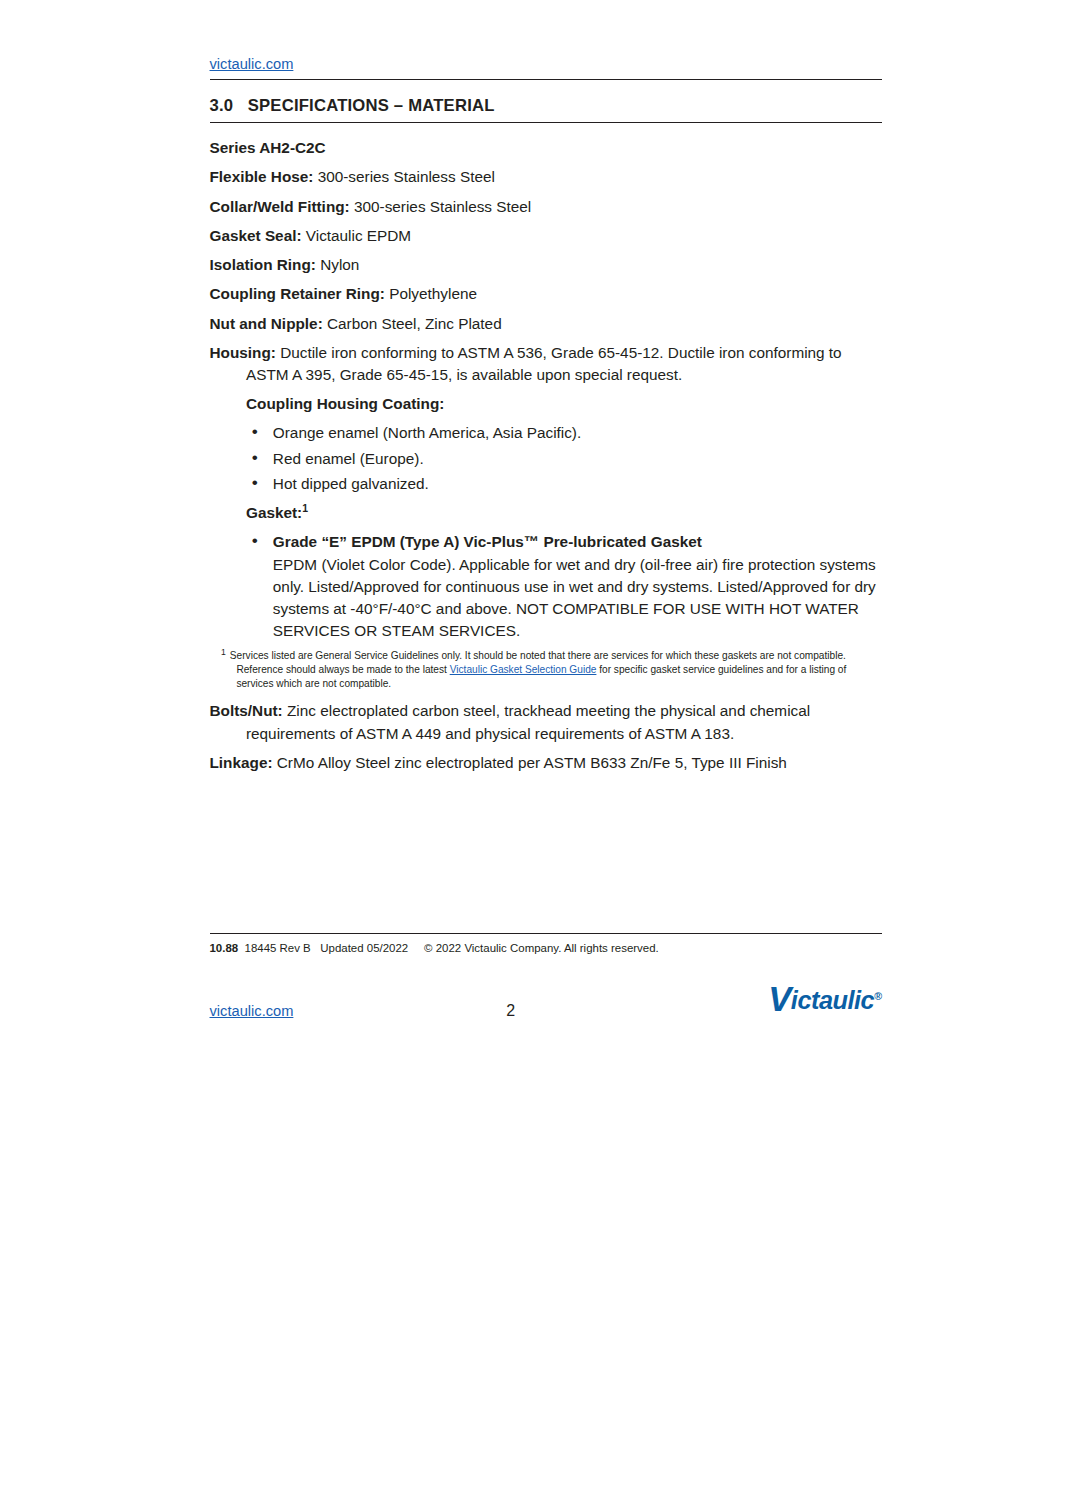victaulic.com
3.0 SPECIFICATIONS – MATERIAL
Series AH2-C2C
Flexible Hose: 300-series Stainless Steel
Collar/Weld Fitting: 300-series Stainless Steel
Gasket Seal: Victaulic EPDM
Isolation Ring: Nylon
Coupling Retainer Ring: Polyethylene
Nut and Nipple: Carbon Steel, Zinc Plated
Housing: Ductile iron conforming to ASTM A 536, Grade 65-45-12. Ductile iron conforming to ASTM A 395, Grade 65-45-15, is available upon special request.
Coupling Housing Coating:
Orange enamel (North America, Asia Pacific).
Red enamel (Europe).
Hot dipped galvanized.
Gasket:1
Grade “E” EPDM (Type A) Vic-Plus™ Pre-lubricated Gasket
EPDM (Violet Color Code). Applicable for wet and dry (oil-free air) fire protection systems only. Listed/Approved for continuous use in wet and dry systems. Listed/Approved for dry systems at -40°F/-40°C and above. NOT COMPATIBLE FOR USE WITH HOT WATER SERVICES OR STEAM SERVICES.
1Services listed are General Service Guidelines only. It should be noted that there are services for which these gaskets are not compatible. Reference should always be made to the latest Victaulic Gasket Selection Guide for specific gasket service guidelines and for a listing of services which are not compatible.
Bolts/Nut: Zinc electroplated carbon steel, trackhead meeting the physical and chemical requirements of ASTM A 449 and physical requirements of ASTM A 183.
Linkage: CrMo Alloy Steel zinc electroplated per ASTM B633 Zn/Fe 5, Type III Finish
10.88 18445 Rev B Updated 05/2022 © 2022 Victaulic Company. All rights reserved.
victaulic.com
2
Victaulic®